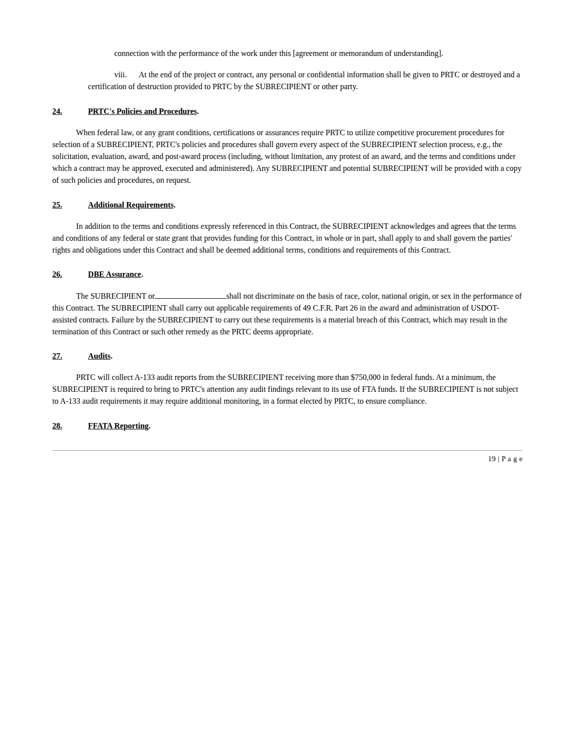connection with the performance of the work under this [agreement or memorandum of understanding].
viii. At the end of the project or contract, any personal or confidential information shall be given to PRTC or destroyed and a certification of destruction provided to PRTC by the SUBRECIPIENT or other party.
24. PRTC's Policies and Procedures.
When federal law, or any grant conditions, certifications or assurances require PRTC to utilize competitive procurement procedures for selection of a SUBRECIPIENT, PRTC's policies and procedures shall govern every aspect of the SUBRECIPIENT selection process, e.g., the solicitation, evaluation, award, and post-award process (including, without limitation, any protest of an award, and the terms and conditions under which a contract may be approved, executed and administered). Any SUBRECIPIENT and potential SUBRECIPIENT will be provided with a copy of such policies and procedures, on request.
25. Additional Requirements.
In addition to the terms and conditions expressly referenced in this Contract, the SUBRECIPIENT acknowledges and agrees that the terms and conditions of any federal or state grant that provides funding for this Contract, in whole or in part, shall apply to and shall govern the parties' rights and obligations under this Contract and shall be deemed additional terms, conditions and requirements of this Contract.
26. DBE Assurance.
The SUBRECIPIENT or shall not discriminate on the basis of race, color, national origin, or sex in the performance of this Contract. The SUBRECIPIENT shall carry out applicable requirements of 49 C.F.R. Part 26 in the award and administration of USDOT-assisted contracts. Failure by the SUBRECIPIENT to carry out these requirements is a material breach of this Contract, which may result in the termination of this Contract or such other remedy as the PRTC deems appropriate.
27. Audits.
PRTC will collect A-133 audit reports from the SUBRECIPIENT receiving more than $750,000 in federal funds. At a minimum, the SUBRECIPIENT is required to bring to PRTC's attention any audit findings relevant to its use of FTA funds. If the SUBRECIPIENT is not subject to A-133 audit requirements it may require additional monitoring, in a format elected by PRTC, to ensure compliance.
28. FFATA Reporting.
19 | P a g e